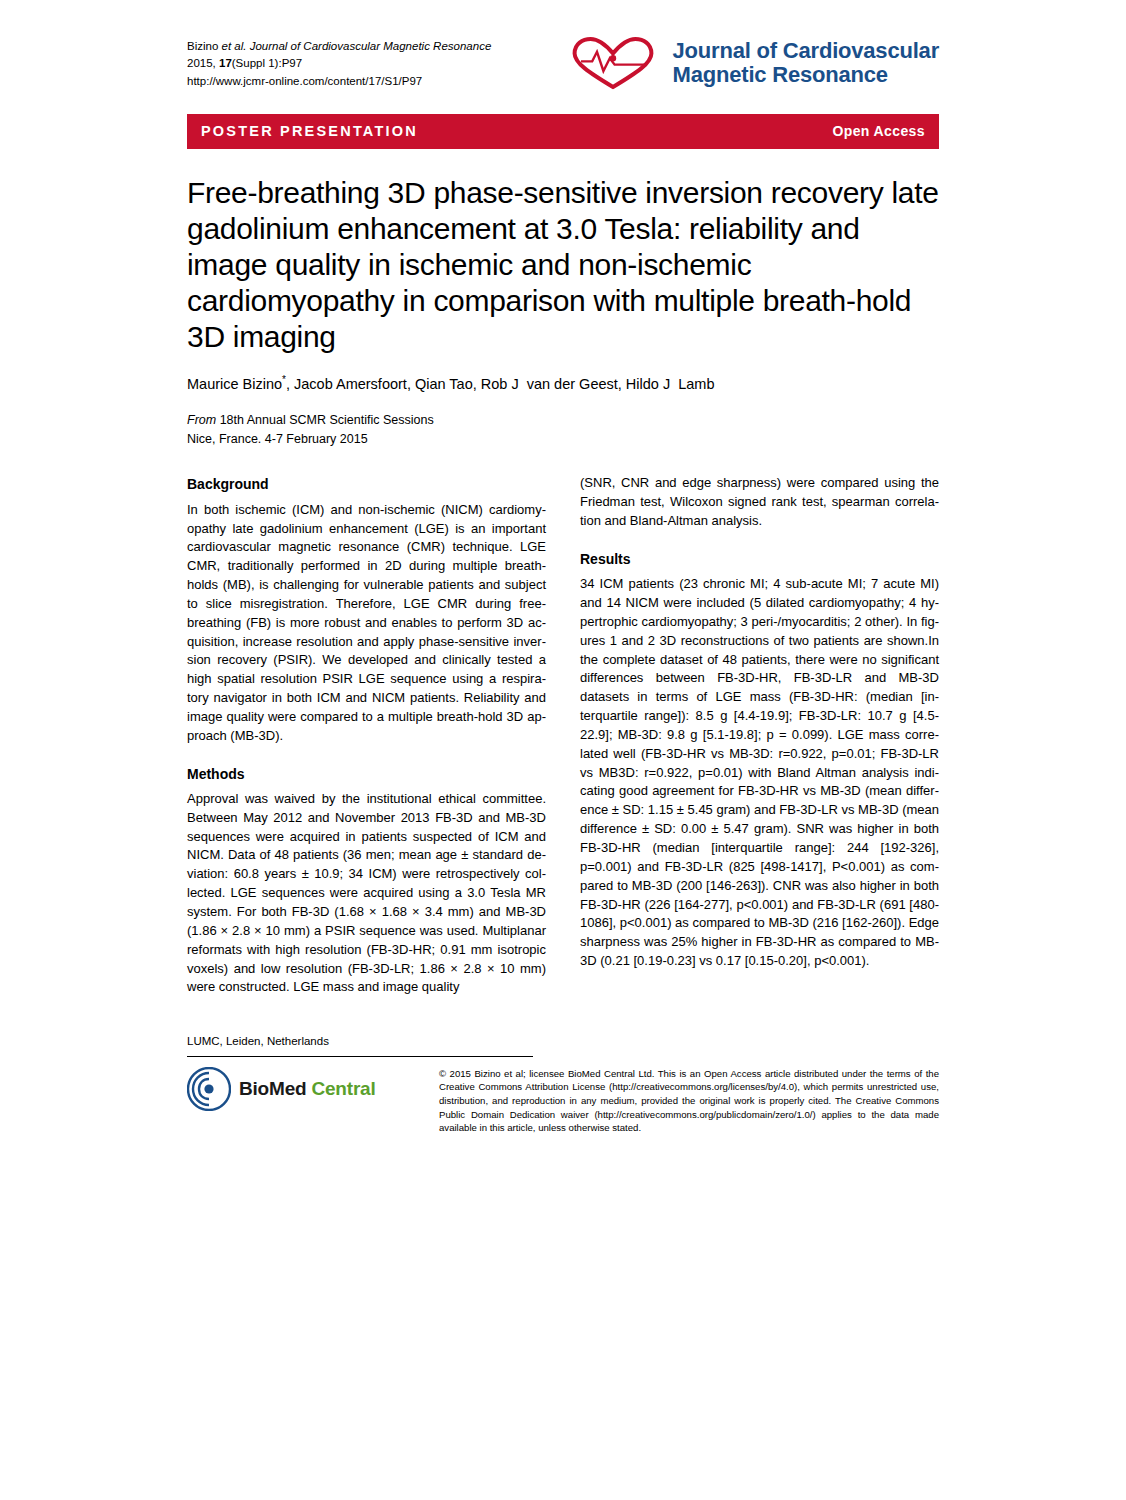Bizino et al. Journal of Cardiovascular Magnetic Resonance 2015, 17(Suppl 1):P97
http://www.jcmr-online.com/content/17/S1/P97
Journal of Cardiovascular Magnetic Resonance
POSTER PRESENTATION
Open Access
Free-breathing 3D phase-sensitive inversion recovery late gadolinium enhancement at 3.0 Tesla: reliability and image quality in ischemic and non-ischemic cardiomyopathy in comparison with multiple breath-hold 3D imaging
Maurice Bizino*, Jacob Amersfoort, Qian Tao, Rob J van der Geest, Hildo J Lamb
From 18th Annual SCMR Scientific Sessions
Nice, France. 4-7 February 2015
Background
In both ischemic (ICM) and non-ischemic (NICM) cardiomyopathy late gadolinium enhancement (LGE) is an important cardiovascular magnetic resonance (CMR) technique. LGE CMR, traditionally performed in 2D during multiple breath-holds (MB), is challenging for vulnerable patients and subject to slice misregistration. Therefore, LGE CMR during free-breathing (FB) is more robust and enables to perform 3D acquisition, increase resolution and apply phase-sensitive inversion recovery (PSIR). We developed and clinically tested a high spatial resolution PSIR LGE sequence using a respiratory navigator in both ICM and NICM patients. Reliability and image quality were compared to a multiple breath-hold 3D approach (MB-3D).
Methods
Approval was waived by the institutional ethical committee. Between May 2012 and November 2013 FB-3D and MB-3D sequences were acquired in patients suspected of ICM and NICM. Data of 48 patients (36 men; mean age ± standard deviation: 60.8 years ± 10.9; 34 ICM) were retrospectively collected. LGE sequences were acquired using a 3.0 Tesla MR system. For both FB-3D (1.68 × 1.68 × 3.4 mm) and MB-3D (1.86 × 2.8 × 10 mm) a PSIR sequence was used. Multiplanar reformats with high resolution (FB-3D-HR; 0.91 mm isotropic voxels) and low resolution (FB-3D-LR; 1.86 × 2.8 × 10 mm) were constructed. LGE mass and image quality
(SNR, CNR and edge sharpness) were compared using the Friedman test, Wilcoxon signed rank test, spearman correlation and Bland-Altman analysis.
Results
34 ICM patients (23 chronic MI; 4 sub-acute MI; 7 acute MI) and 14 NICM were included (5 dilated cardiomyopathy; 4 hypertrophic cardiomyopathy; 3 peri-/myocarditis; 2 other). In figures 1 and 2 3D reconstructions of two patients are shown.In the complete dataset of 48 patients, there were no significant differences between FB-3D-HR, FB-3D-LR and MB-3D datasets in terms of LGE mass (FB-3D-HR: (median [interquartile range]): 8.5 g [4.4-19.9]; FB-3D-LR: 10.7 g [4.5-22.9]; MB-3D: 9.8 g [5.1-19.8]; p = 0.099). LGE mass correlated well (FB-3D-HR vs MB-3D: r=0.922, p=0.01; FB-3D-LR vs MB3D: r=0.922, p=0.01) with Bland Altman analysis indicating good agreement for FB-3D-HR vs MB-3D (mean difference ± SD: 1.15 ± 5.45 gram) and FB-3D-LR vs MB-3D (mean difference ± SD: 0.00 ± 5.47 gram). SNR was higher in both FB-3D-HR (median [interquartile range]: 244 [192-326], p=0.001) and FB-3D-LR (825 [498-1417], P<0.001) as compared to MB-3D (200 [146-263]). CNR was also higher in both FB-3D-HR (226 [164-277], p<0.001) and FB-3D-LR (691 [480-1086], p<0.001) as compared to MB-3D (216 [162-260]). Edge sharpness was 25% higher in FB-3D-HR as compared to MB-3D (0.21 [0.19-0.23] vs 0.17 [0.15-0.20], p<0.001).
LUMC, Leiden, Netherlands
BioMed Central
© 2015 Bizino et al; licensee BioMed Central Ltd. This is an Open Access article distributed under the terms of the Creative Commons Attribution License (http://creativecommons.org/licenses/by/4.0), which permits unrestricted use, distribution, and reproduction in any medium, provided the original work is properly cited. The Creative Commons Public Domain Dedication waiver (http://creativecommons.org/publicdomain/zero/1.0/) applies to the data made available in this article, unless otherwise stated.